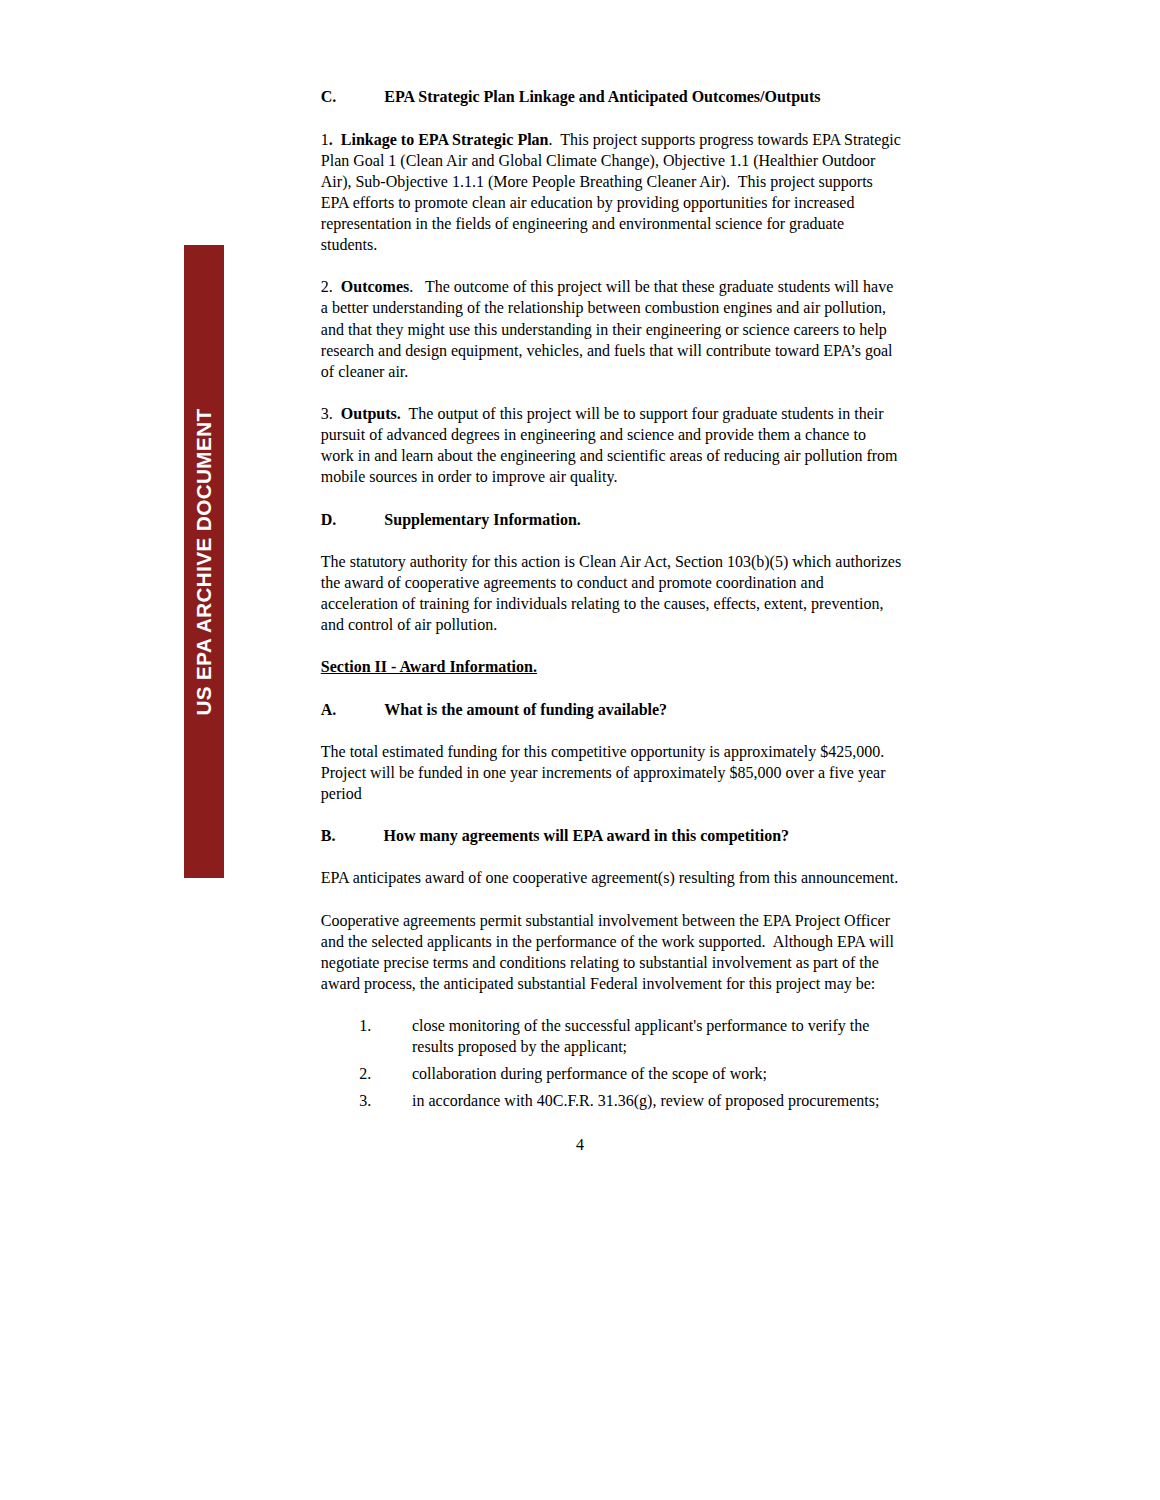US EPA ARCHIVE DOCUMENT
C. EPA Strategic Plan Linkage and Anticipated Outcomes/Outputs
1. Linkage to EPA Strategic Plan. This project supports progress towards EPA Strategic Plan Goal 1 (Clean Air and Global Climate Change), Objective 1.1 (Healthier Outdoor Air), Sub-Objective 1.1.1 (More People Breathing Cleaner Air). This project supports EPA efforts to promote clean air education by providing opportunities for increased representation in the fields of engineering and environmental science for graduate students.
2. Outcomes. The outcome of this project will be that these graduate students will have a better understanding of the relationship between combustion engines and air pollution, and that they might use this understanding in their engineering or science careers to help research and design equipment, vehicles, and fuels that will contribute toward EPA’s goal of cleaner air.
3. Outputs. The output of this project will be to support four graduate students in their pursuit of advanced degrees in engineering and science and provide them a chance to work in and learn about the engineering and scientific areas of reducing air pollution from mobile sources in order to improve air quality.
D. Supplementary Information.
The statutory authority for this action is Clean Air Act, Section 103(b)(5) which authorizes the award of cooperative agreements to conduct and promote coordination and acceleration of training for individuals relating to the causes, effects, extent, prevention, and control of air pollution.
Section II - Award Information.
A. What is the amount of funding available?
The total estimated funding for this competitive opportunity is approximately $425,000. Project will be funded in one year increments of approximately $85,000 over a five year period
B. How many agreements will EPA award in this competition?
EPA anticipates award of one cooperative agreement(s) resulting from this announcement.
Cooperative agreements permit substantial involvement between the EPA Project Officer and the selected applicants in the performance of the work supported. Although EPA will negotiate precise terms and conditions relating to substantial involvement as part of the award process, the anticipated substantial Federal involvement for this project may be:
1. close monitoring of the successful applicant's performance to verify the results proposed by the applicant;
2. collaboration during performance of the scope of work;
3. in accordance with 40C.F.R. 31.36(g), review of proposed procurements;
4